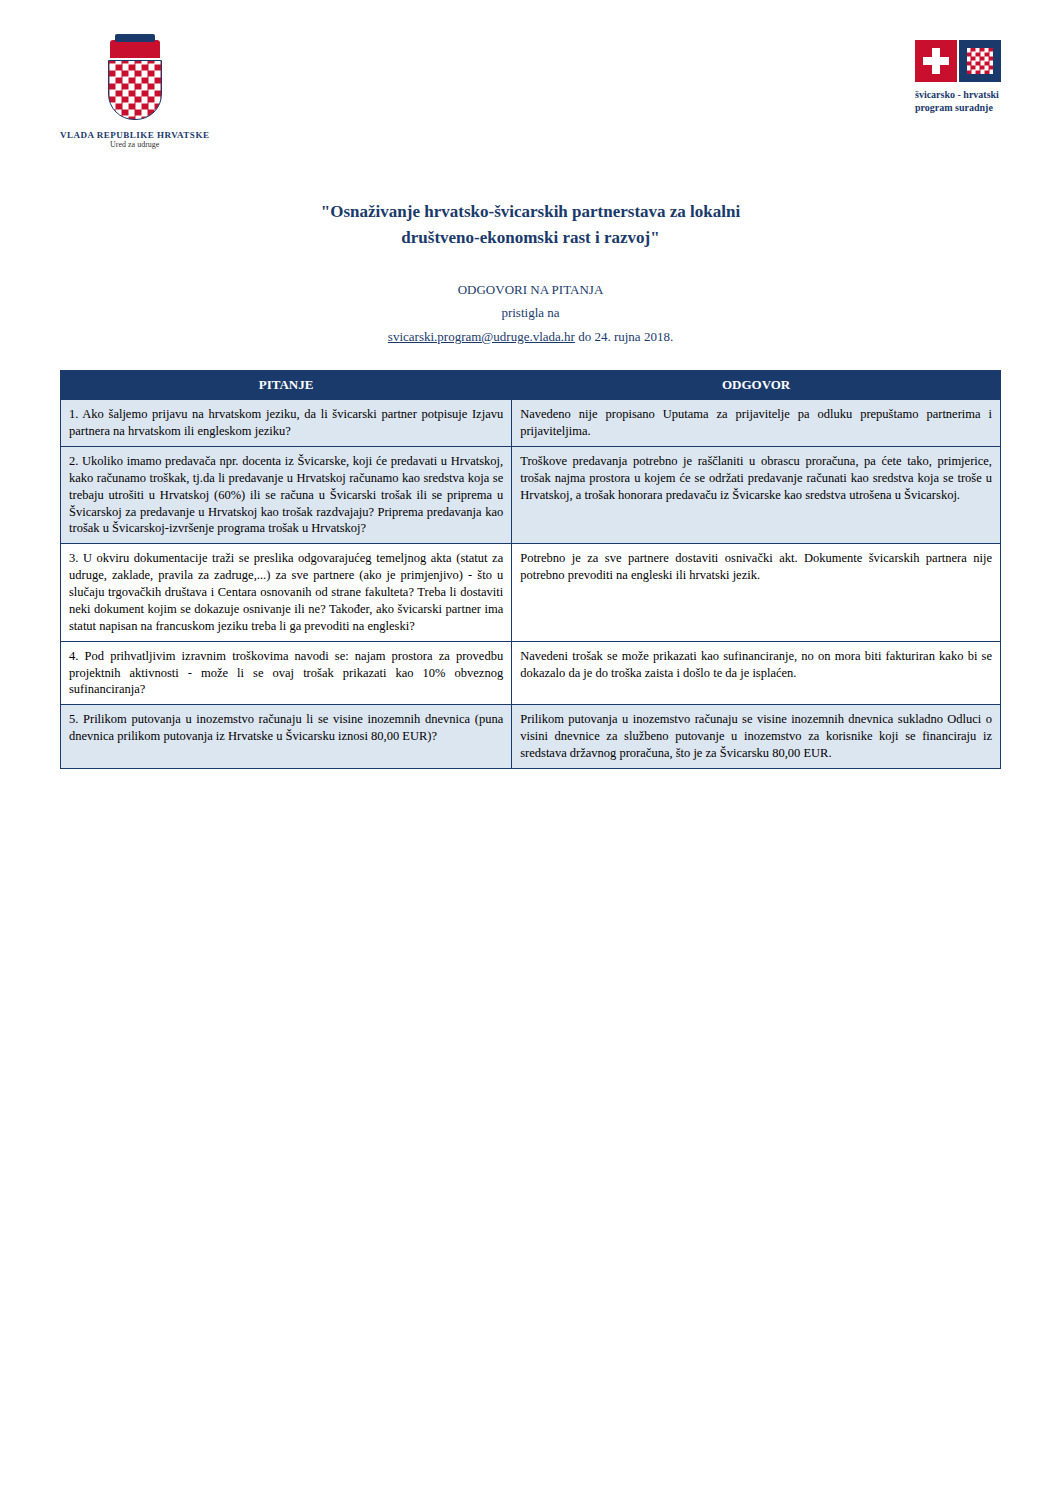VLADA REPUBLIKE HRVATSKE
Ured za udruge
švicarsko - hrvatski
program suradnje
"Osnaživanje hrvatsko-švicarskih partnerstava za lokalni
društveno-ekonomski rast i razvoj"
ODGOVORI NA PITANJA
pristigla na
svicarski.program@udruge.vlada.hr do 24. rujna 2018.
| PITANJE | ODGOVOR |
| --- | --- |
| 1. Ako šaljemo prijavu na hrvatskom jeziku, da li švicarski partner potpisuje Izjavu partnera na hrvatskom ili engleskom jeziku? | Navedeno nije propisano Uputama za prijavitelje pa odluku prepuštamo partnerima i prijaviteljima. |
| 2. Ukoliko imamo predavača npr. docenta iz Švicarske, koji će predavati u Hrvatskoj, kako računamo troškak, tj.da li predavanje u Hrvatskoj računamo kao sredstva koja se trebaju utrošiti u Hrvatskoj (60%) ili se računa u Švicarski trošak ili se priprema u Švicarskoj za predavanje u Hrvatskoj kao trošak razdvajaju? Priprema predavanja kao trošak u Švicarskoj-izvršenje programa trošak u Hrvatskoj? | Troškove predavanja potrebno je raščlaniti u obrascu proračuna, pa ćete tako, primjerice, trošak najma prostora u kojem će se održati predavanje računati kao sredstva koja se troše u Hrvatskoj, a trošak honorara predavaču iz Švicarske kao sredstva utrošena u Švicarskoj. |
| 3. U okviru dokumentacije traži se preslika odgovarajućeg temeljnog akta (statut za udruge, zaklade, pravila za zadruge,...) za sve partnere (ako je primjenjivo) - što u slučaju trgovačkih društava i Centara osnovanih od strane fakulteta? Treba li dostaviti neki dokument kojim se dokazuje osnivanje ili ne? Također, ako švicarski partner ima statut napisan na francuskom jeziku treba li ga prevoditi na engleski? | Potrebno je za sve partnere dostaviti osnivački akt. Dokumente švicarskih partnera nije potrebno prevoditi na engleski ili hrvatski jezik. |
| 4. Pod prihvatljivim izravnim troškovima navodi se: najam prostora za provedbu projektnih aktivnosti - može li se ovaj trošak prikazati kao 10% obveznog sufinanciranja? | Navedeni trošak se može prikazati kao sufinanciranje, no on mora biti fakturiran kako bi se dokazalo da je do troška zaista i došlo te da je isplaćen. |
| 5. Prilikom putovanja u inozemstvo računaju li se visine inozemnih dnevnica (puna dnevnica prilikom putovanja iz Hrvatske u Švicarsku iznosi 80,00 EUR)? | Prilikom putovanja u inozemstvo računaju se visine inozemnih dnevnica sukladno Odluci o visini dnevnice za službeno putovanje u inozemstvo za korisnike koji se financiraju iz sredstava državnog proračuna, što je za Švicarsku 80,00 EUR. |